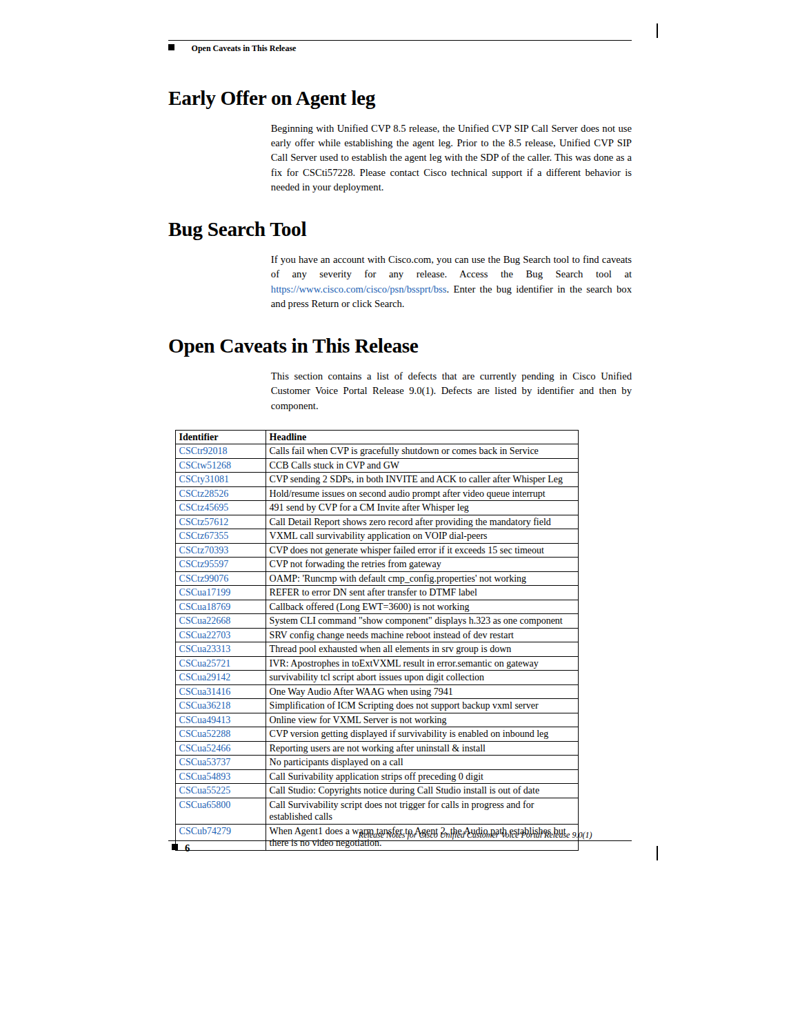Open Caveats in This Release
Early Offer on Agent leg
Beginning with Unified CVP 8.5 release, the Unified CVP SIP Call Server does not use early offer while establishing the agent leg. Prior to the 8.5 release, Unified CVP SIP Call Server used to establish the agent leg with the SDP of the caller. This was done as a fix for CSCti57228. Please contact Cisco technical support if a different behavior is needed in your deployment.
Bug Search Tool
If you have an account with Cisco.com, you can use the Bug Search tool to find caveats of any severity for any release. Access the Bug Search tool at https://www.cisco.com/cisco/psn/bssprt/bss. Enter the bug identifier in the search box and press Return or click Search.
Open Caveats in This Release
This section contains a list of defects that are currently pending in Cisco Unified Customer Voice Portal Release 9.0(1). Defects are listed by identifier and then by component.
| Identifier | Headline |
| --- | --- |
| CSCtr92018 | Calls fail when CVP is gracefully shutdown or comes back in Service |
| CSCtw51268 | CCB Calls stuck in CVP and GW |
| CSCty31081 | CVP sending 2 SDPs, in both INVITE and ACK to caller after Whisper Leg |
| CSCtz28526 | Hold/resume issues on second audio prompt after video queue interrupt |
| CSCtz45695 | 491 send by CVP for a CM Invite after Whisper leg |
| CSCtz57612 | Call Detail Report shows zero record after providing the mandatory field |
| CSCtz67355 | VXML call survivability application on VOIP dial-peers |
| CSCtz70393 | CVP does not generate whisper failed error if it exceeds 15 sec timeout |
| CSCtz95597 | CVP not forwading the retries from gateway |
| CSCtz99076 | OAMP: 'Runcmp with default cmp_config.properties' not working |
| CSCua17199 | REFER to error DN sent after transfer to DTMF label |
| CSCua18769 | Callback offered (Long EWT=3600) is not working |
| CSCua22668 | System CLI command "show component" displays h.323 as one component |
| CSCua22703 | SRV config change needs machine reboot instead of dev restart |
| CSCua23313 | Thread pool exhausted when all elements in srv group is down |
| CSCua25721 | IVR: Apostrophes in toExtVXML result in error.semantic on gateway |
| CSCua29142 | survivability tcl script abort issues upon digit collection |
| CSCua31416 | One Way Audio After WAAG when using 7941 |
| CSCua36218 | Simplification of ICM Scripting does not support backup vxml server |
| CSCua49413 | Online view for VXML Server is not working |
| CSCua52288 | CVP version getting displayed if survivability is enabled on inbound leg |
| CSCua52466 | Reporting users are not working after uninstall & install |
| CSCua53737 | No participants displayed on a call |
| CSCua54893 | Call Surivability application strips off preceding 0 digit |
| CSCua55225 | Call Studio: Copyrights notice during Call Studio install is out of date |
| CSCua65800 | Call Survivability script does not trigger for calls in progress and for established calls |
| CSCub74279 | When Agent1 does a warm tansfer to Agent 2, the Audio path establishes but there is no video negotiation. |
Release Notes for Cisco Unified Customer Voice Portal Release 9.0(1)
6